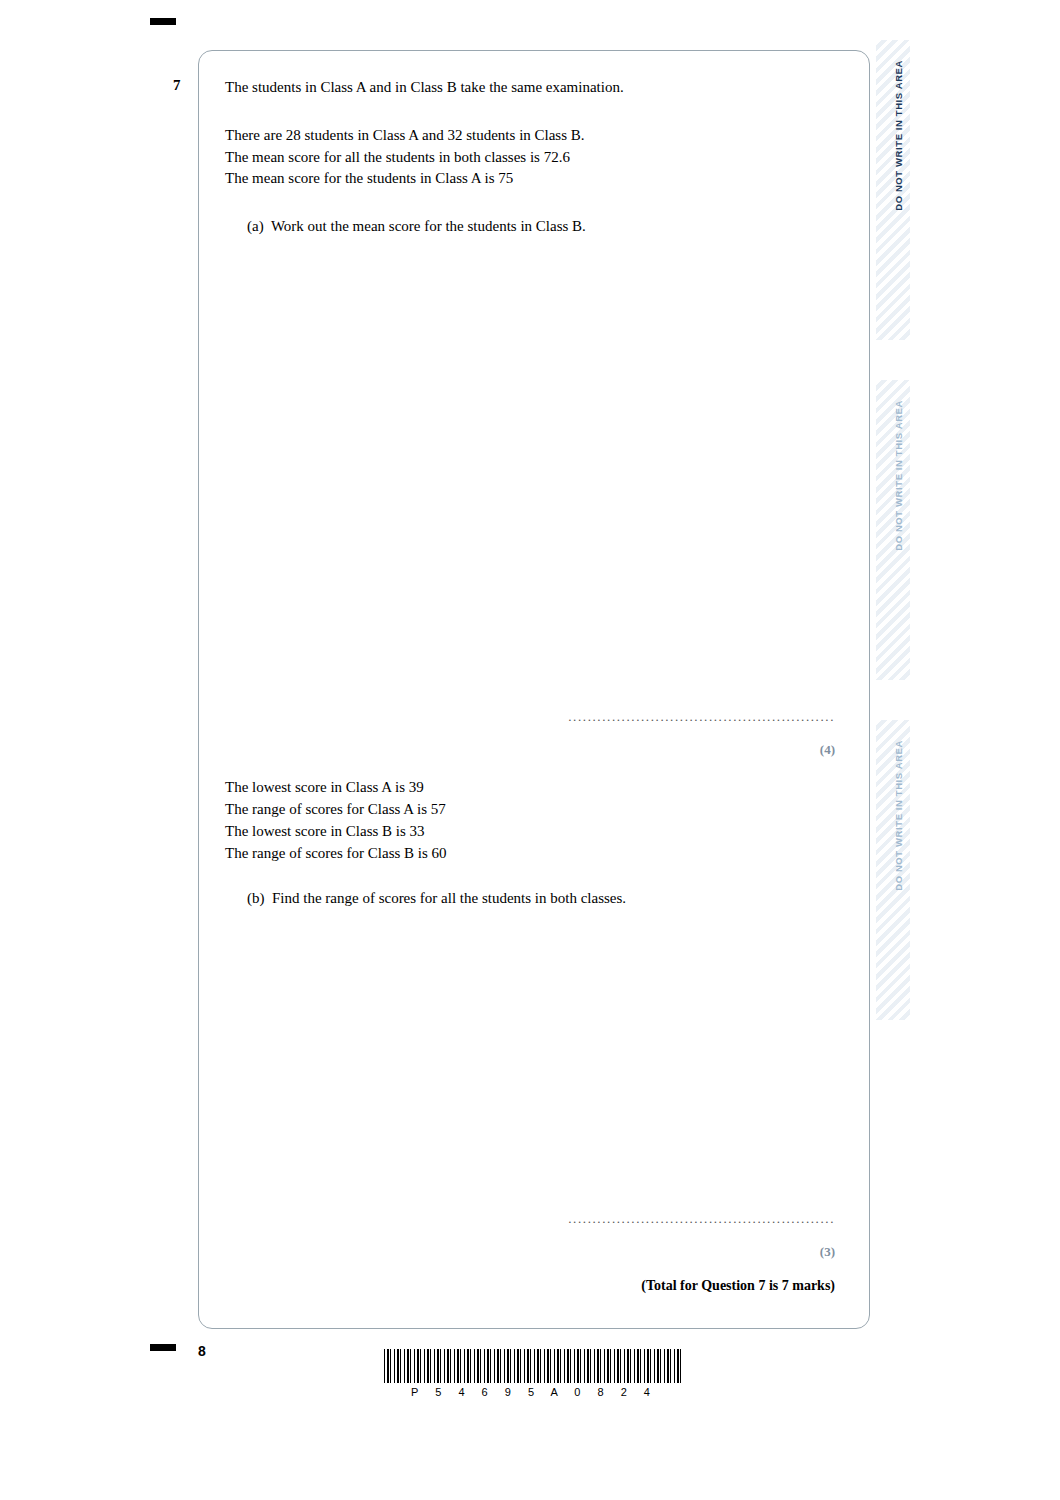DO NOT WRITE IN THIS AREA
DO NOT WRITE IN THIS AREA
DO NOT WRITE IN THIS AREA
7
The students in Class A and in Class B take the same examination.
There are 28 students in Class A and 32 students in Class B. The mean score for all the students in both classes is 72.6 The mean score for the students in Class A is 75
(a) Work out the mean score for the students in Class B.
.......................................................
(4)
The lowest score in Class A is 39 The range of scores for Class A is 57 The lowest score in Class B is 33 The range of scores for Class B is 60
(b) Find the range of scores for all the students in both classes.
.......................................................
(3)
(Total for Question 7 is 7 marks)
8
P 5 4 6 9 5 A 0 8 2 4